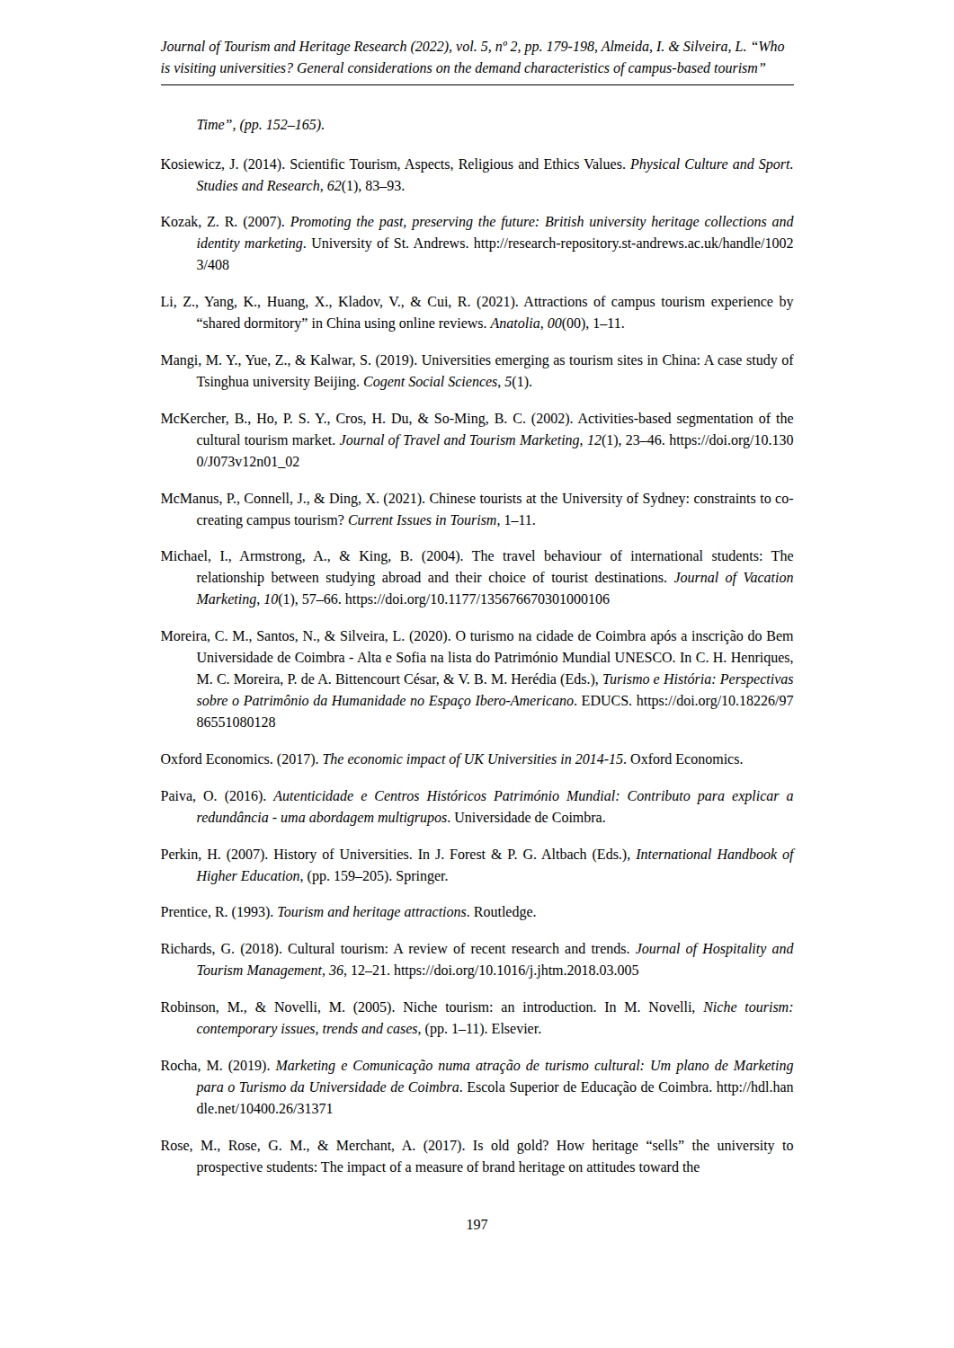Journal of Tourism and Heritage Research (2022), vol. 5, nº 2, pp. 179-198, Almeida, I. & Silveira, L. “Who is visiting universities? General considerations on the demand characteristics of campus-based tourism”
Time”, (pp. 152–165).
Kosiewicz, J. (2014). Scientific Tourism, Aspects, Religious and Ethics Values. Physical Culture and Sport. Studies and Research, 62(1), 83–93.
Kozak, Z. R. (2007). Promoting the past, preserving the future: British university heritage collections and identity marketing. University of St. Andrews. http://research-repository.st-andrews.ac.uk/handle/10023/408
Li, Z., Yang, K., Huang, X., Kladov, V., & Cui, R. (2021). Attractions of campus tourism experience by “shared dormitory” in China using online reviews. Anatolia, 00(00), 1–11.
Mangi, M. Y., Yue, Z., & Kalwar, S. (2019). Universities emerging as tourism sites in China: A case study of Tsinghua university Beijing. Cogent Social Sciences, 5(1).
McKercher, B., Ho, P. S. Y., Cros, H. Du, & So-Ming, B. C. (2002). Activities-based segmentation of the cultural tourism market. Journal of Travel and Tourism Marketing, 12(1), 23–46. https://doi.org/10.1300/J073v12n01_02
McManus, P., Connell, J., & Ding, X. (2021). Chinese tourists at the University of Sydney: constraints to co-creating campus tourism? Current Issues in Tourism, 1–11.
Michael, I., Armstrong, A., & King, B. (2004). The travel behaviour of international students: The relationship between studying abroad and their choice of tourist destinations. Journal of Vacation Marketing, 10(1), 57–66. https://doi.org/10.1177/135676670301000106
Moreira, C. M., Santos, N., & Silveira, L. (2020). O turismo na cidade de Coimbra após a inscrição do Bem Universidade de Coimbra - Alta e Sofia na lista do Património Mundial UNESCO. In C. H. Henriques, M. C. Moreira, P. de A. Bittencourt César, & V. B. M. Herédia (Eds.), Turismo e História: Perspectivas sobre o Patrimônio da Humanidade no Espaço Ibero-Americano. EDUCS. https://doi.org/10.18226/9786551080128
Oxford Economics. (2017). The economic impact of UK Universities in 2014-15. Oxford Economics.
Paiva, O. (2016). Autenticidade e Centros Históricos Património Mundial: Contributo para explicar a redundância - uma abordagem multigrupos. Universidade de Coimbra.
Perkin, H. (2007). History of Universities. In J. Forest & P. G. Altbach (Eds.), International Handbook of Higher Education, (pp. 159–205). Springer.
Prentice, R. (1993). Tourism and heritage attractions. Routledge.
Richards, G. (2018). Cultural tourism: A review of recent research and trends. Journal of Hospitality and Tourism Management, 36, 12–21. https://doi.org/10.1016/j.jhtm.2018.03.005
Robinson, M., & Novelli, M. (2005). Niche tourism: an introduction. In M. Novelli, Niche tourism: contemporary issues, trends and cases, (pp. 1–11). Elsevier.
Rocha, M. (2019). Marketing e Comunicação numa atração de turismo cultural: Um plano de Marketing para o Turismo da Universidade de Coimbra. Escola Superior de Educação de Coimbra. http://hdl.handle.net/10400.26/31371
Rose, M., Rose, G. M., & Merchant, A. (2017). Is old gold? How heritage “sells” the university to prospective students: The impact of a measure of brand heritage on attitudes toward the
197